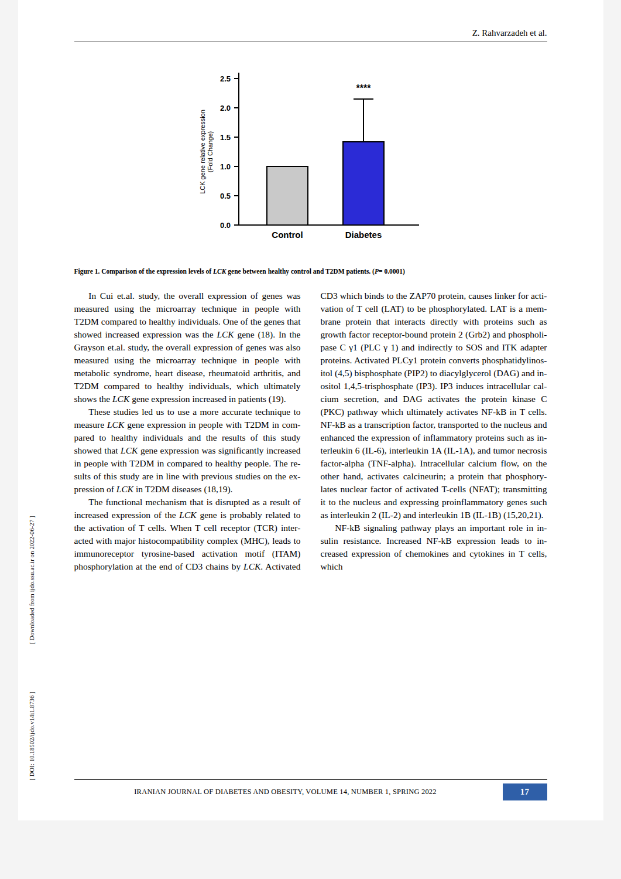[ DOI: 10.18502/ijdo.v14i1.8736 ]
[ Downloaded from ijdo.ssu.ac.ir on 2022-06-27 ]
Z. Rahvarzadeh et al.
0.0 0.5 1.0 1.5 2.0 2.5 LCK gene relative expression (Fold Change) **** Control Diabetes
Figure 1. Comparison of the expression levels of LCK gene between healthy control and T2DM patients. (P= 0.0001)
In Cui et.al. study, the overall expression of genes was measured using the microarray technique in people with T2DM compared to healthy individuals. One of the genes that showed increased expression was the LCK gene (18). In the Grayson et.al. study, the overall expression of genes was also measured using the microarray technique in people with metabolic syndrome, heart disease, rheumatoid arthritis, and T2DM compared to healthy individuals, which ultimately shows the LCK gene expression increased in patients (19).
These studies led us to use a more accurate technique to measure LCK gene expression in people with T2DM in compared to healthy individuals and the results of this study showed that LCK gene expression was significantly increased in people with T2DM in compared to healthy people. The results of this study are in line with previous studies on the expression of LCK in T2DM diseases (18,19).
The functional mechanism that is disrupted as a result of increased expression of the LCK gene is probably related to the activation of T cells. When T cell receptor (TCR) interacted with major histocompatibility complex (MHC), leads to immunoreceptor tyrosine-based activation motif (ITAM) phosphorylation at the end of CD3 chains by LCK. Activated CD3 which binds to the ZAP70 protein, causes linker for activation of T cell (LAT) to be phosphorylated. LAT is a membrane protein that interacts directly with proteins such as growth factor receptor-bound protein 2 (Grb2) and phospholipase C γ1 (PLC γ 1) and indirectly to SOS and ITK adapter proteins. Activated PLCy1 protein converts phosphatidylinositol (4,5) bisphosphate (PIP2) to diacylglycerol (DAG) and inositol 1,4,5-trisphosphate (IP3). IP3 induces intracellular calcium secretion, and DAG activates the protein kinase C (PKC) pathway which ultimately activates NF-kB in T cells. NF-kB as a transcription factor, transported to the nucleus and enhanced the expression of inflammatory proteins such as interleukin 6 (IL-6), interleukin 1A (IL-1A), and tumor necrosis factor-alpha (TNF-alpha). Intracellular calcium flow, on the other hand, activates calcineurin; a protein that phosphorylates nuclear factor of activated T-cells (NFAT); transmitting it to the nucleus and expressing proinflammatory genes such as interleukin 2 (IL-2) and interleukin 1B (IL-1B) (15,20,21).
NF-kB signaling pathway plays an important role in insulin resistance. Increased NF-kB expression leads to increased expression of chemokines and cytokines in T cells, which
IRANIAN JOURNAL OF DIABETES AND OBESITY, VOLUME 14, NUMBER 1, SPRING 2022
17